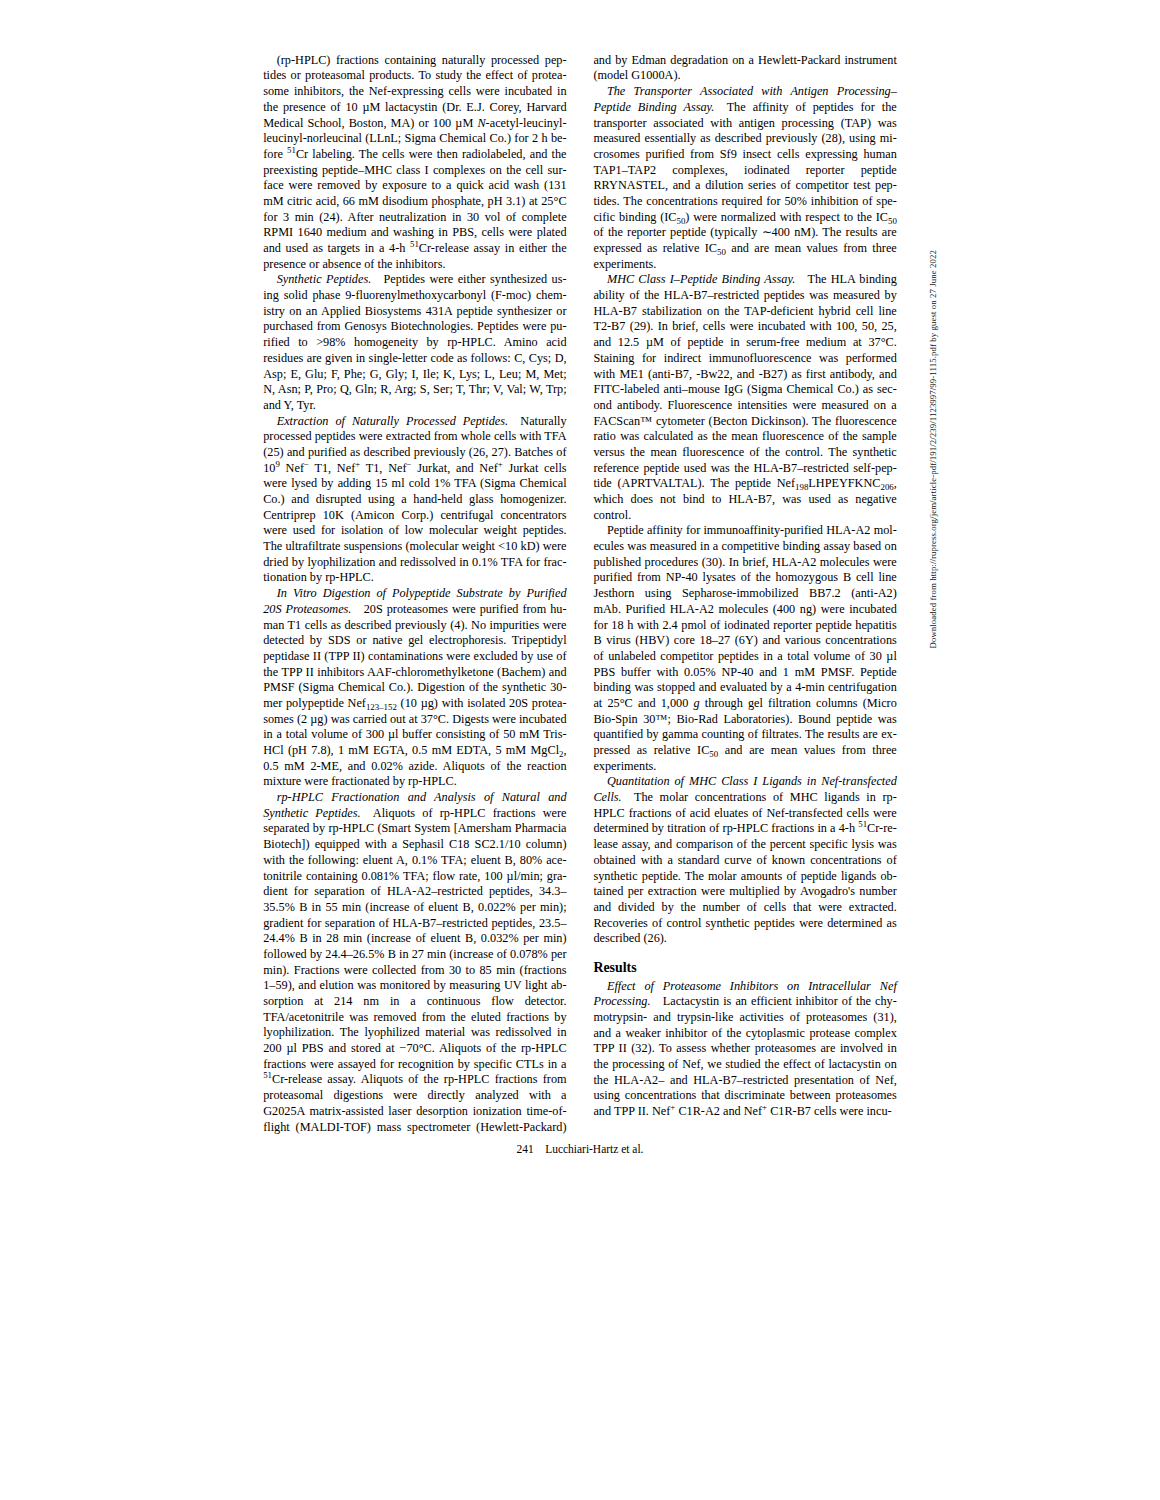Downloaded from http://rupress.org/jem/article-pdf/191/2/239/1123997/99-1115.pdf by guest on 27 June 2022
(rp-HPLC) fractions containing naturally processed peptides or proteasomal products. To study the effect of proteasome inhibitors, the Nef-expressing cells were incubated in the presence of 10 µM lactacystin (Dr. E.J. Corey, Harvard Medical School, Boston, MA) or 100 µM N-acetyl-leucinyl-leucinyl-norleucinal (LLnL; Sigma Chemical Co.) for 2 h before 51Cr labeling. The cells were then radiolabeled, and the preexisting peptide–MHC class I complexes on the cell surface were removed by exposure to a quick acid wash (131 mM citric acid, 66 mM disodium phosphate, pH 3.1) at 25°C for 3 min (24). After neutralization in 30 vol of complete RPMI 1640 medium and washing in PBS, cells were plated and used as targets in a 4-h 51Cr-release assay in either the presence or absence of the inhibitors.
Synthetic Peptides. Peptides were either synthesized using solid phase 9-fluorenylmethoxycarbonyl (F-moc) chemistry on an Applied Biosystems 431A peptide synthesizer or purchased from Genosys Biotechnologies. Peptides were purified to >98% homogeneity by rp-HPLC. Amino acid residues are given in single-letter code as follows: C, Cys; D, Asp; E, Glu; F, Phe; G, Gly; I, Ile; K, Lys; L, Leu; M, Met; N, Asn; P, Pro; Q, Gln; R, Arg; S, Ser; T, Thr; V, Val; W, Trp; and Y, Tyr.
Extraction of Naturally Processed Peptides. Naturally processed peptides were extracted from whole cells with TFA (25) and purified as described previously (26, 27). Batches of 109 Nef− T1, Nef+ T1, Nef− Jurkat, and Nef+ Jurkat cells were lysed by adding 15 ml cold 1% TFA (Sigma Chemical Co.) and disrupted using a hand-held glass homogenizer. Centriprep 10K (Amicon Corp.) centrifugal concentrators were used for isolation of low molecular weight peptides. The ultrafiltrate suspensions (molecular weight <10 kD) were dried by lyophilization and redissolved in 0.1% TFA for fractionation by rp-HPLC.
In Vitro Digestion of Polypeptide Substrate by Purified 20S Proteasomes. 20S proteasomes were purified from human T1 cells as described previously (4). No impurities were detected by SDS or native gel electrophoresis. Tripeptidyl peptidase II (TPP II) contaminations were excluded by use of the TPP II inhibitors AAF-chloromethylketone (Bachem) and PMSF (Sigma Chemical Co.). Digestion of the synthetic 30-mer polypeptide Nef123–152 (10 µg) with isolated 20S proteasomes (2 µg) was carried out at 37°C. Digests were incubated in a total volume of 300 µl buffer consisting of 50 mM Tris-HCl (pH 7.8), 1 mM EGTA, 0.5 mM EDTA, 5 mM MgCl2, 0.5 mM 2-ME, and 0.02% azide. Aliquots of the reaction mixture were fractionated by rp-HPLC.
rp-HPLC Fractionation and Analysis of Natural and Synthetic Peptides. Aliquots of rp-HPLC fractions were separated by rp-HPLC (Smart System [Amersham Pharmacia Biotech]) equipped with a Sephasil C18 SC2.1/10 column) with the following: eluent A, 0.1% TFA; eluent B, 80% acetonitrile containing 0.081% TFA; flow rate, 100 µl/min; gradient for separation of HLA-A2–restricted peptides, 34.3–35.5% B in 55 min (increase of eluent B, 0.022% per min); gradient for separation of HLA-B7–restricted peptides, 23.5–24.4% B in 28 min (increase of eluent B, 0.032% per min) followed by 24.4–26.5% B in 27 min (increase of 0.078% per min). Fractions were collected from 30 to 85 min (fractions 1–59), and elution was monitored by measuring UV light absorption at 214 nm in a continuous flow detector. TFA/acetonitrile was removed from the eluted fractions by lyophilization. The lyophilized material was redissolved in 200 µl PBS and stored at −70°C. Aliquots of the rp-HPLC fractions were assayed for recognition by specific CTLs in a 51Cr-release assay. Aliquots of the rp-HPLC fractions from proteasomal digestions were directly analyzed with a G2025A matrix-assisted laser desorption ionization time-of-flight (MALDI-TOF) mass spectrometer (Hewlett-Packard) and by Edman degradation on a Hewlett-Packard instrument (model G1000A).
The Transporter Associated with Antigen Processing–Peptide Binding Assay. The affinity of peptides for the transporter associated with antigen processing (TAP) was measured essentially as described previously (28), using microsomes purified from Sf9 insect cells expressing human TAP1–TAP2 complexes, iodinated reporter peptide RRYNASTEL, and a dilution series of competitor test peptides. The concentrations required for 50% inhibition of specific binding (IC50) were normalized with respect to the IC50 of the reporter peptide (typically ∼400 nM). The results are expressed as relative IC50 and are mean values from three experiments.
MHC Class I–Peptide Binding Assay. The HLA binding ability of the HLA-B7–restricted peptides was measured by HLA-B7 stabilization on the TAP-deficient hybrid cell line T2-B7 (29). In brief, cells were incubated with 100, 50, 25, and 12.5 µM of peptide in serum-free medium at 37°C. Staining for indirect immunofluorescence was performed with ME1 (anti-B7, -Bw22, and -B27) as first antibody, and FITC-labeled anti–mouse IgG (Sigma Chemical Co.) as second antibody. Fluorescence intensities were measured on a FACScan™ cytometer (Becton Dickinson). The fluorescence ratio was calculated as the mean fluorescence of the sample versus the mean fluorescence of the control. The synthetic reference peptide used was the HLA-B7–restricted self-peptide (APRTVALTAL). The peptide Nef198LHPEYFKNC206, which does not bind to HLA-B7, was used as negative control.
Peptide affinity for immunoaffinity-purified HLA-A2 molecules was measured in a competitive binding assay based on published procedures (30). In brief, HLA-A2 molecules were purified from NP-40 lysates of the homozygous B cell line Jesthorn using Sepharose-immobilized BB7.2 (anti-A2) mAb. Purified HLA-A2 molecules (400 ng) were incubated for 18 h with 2.4 pmol of iodinated reporter peptide hepatitis B virus (HBV) core 18–27 (6Y) and various concentrations of unlabeled competitor peptides in a total volume of 30 µl PBS buffer with 0.05% NP-40 and 1 mM PMSF. Peptide binding was stopped and evaluated by a 4-min centrifugation at 25°C and 1,000 g through gel filtration columns (Micro Bio-Spin 30™; Bio-Rad Laboratories). Bound peptide was quantified by gamma counting of filtrates. The results are expressed as relative IC50 and are mean values from three experiments.
Quantitation of MHC Class I Ligands in Nef-transfected Cells. The molar concentrations of MHC ligands in rp-HPLC fractions of acid eluates of Nef-transfected cells were determined by titration of rp-HPLC fractions in a 4-h 51Cr-release assay, and comparison of the percent specific lysis was obtained with a standard curve of known concentrations of synthetic peptide. The molar amounts of peptide ligands obtained per extraction were multiplied by Avogadro's number and divided by the number of cells that were extracted. Recoveries of control synthetic peptides were determined as described (26).
Results
Effect of Proteasome Inhibitors on Intracellular Nef Processing. Lactacystin is an efficient inhibitor of the chymotrypsin- and trypsin-like activities of proteasomes (31), and a weaker inhibitor of the cytoplasmic protease complex TPP II (32). To assess whether proteasomes are involved in the processing of Nef, we studied the effect of lactacystin on the HLA-A2– and HLA-B7–restricted presentation of Nef, using concentrations that discriminate between proteasomes and TPP II. Nef+ C1R-A2 and Nef+ C1R-B7 cells were incu-
241 Lucchiari-Hartz et al.